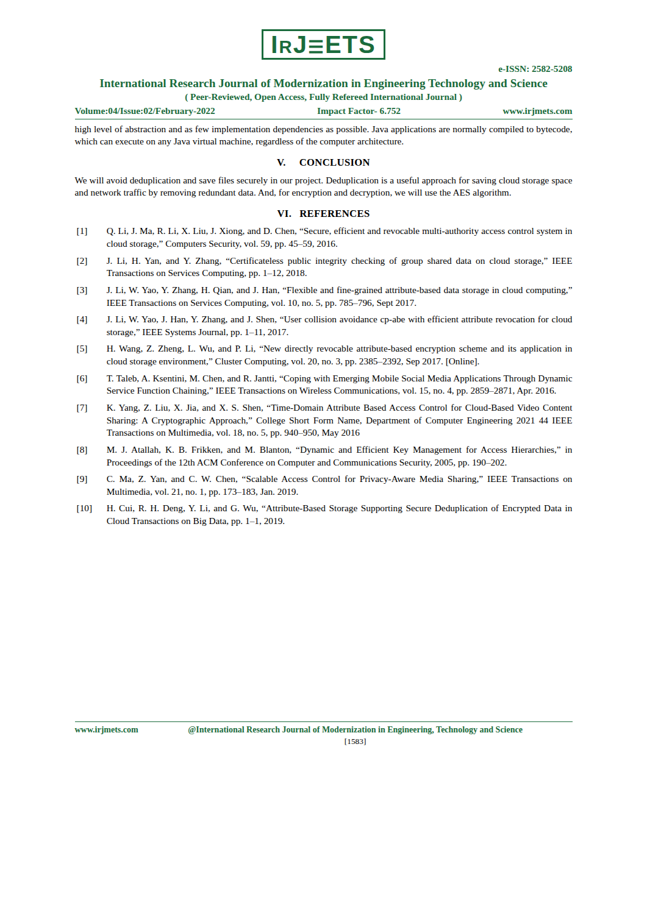IRJ☰ETS
e-ISSN: 2582-5208
International Research Journal of Modernization in Engineering Technology and Science
( Peer-Reviewed, Open Access, Fully Refereed International Journal )
Volume:04/Issue:02/February-2022 Impact Factor- 6.752 www.irjmets.com
high level of abstraction and as few implementation dependencies as possible. Java applications are normally compiled to bytecode, which can execute on any Java virtual machine, regardless of the computer architecture.
V. CONCLUSION
We will avoid deduplication and save files securely in our project. Deduplication is a useful approach for saving cloud storage space and network traffic by removing redundant data. And, for encryption and decryption, we will use the AES algorithm.
VI. REFERENCES
[1] Q. Li, J. Ma, R. Li, X. Liu, J. Xiong, and D. Chen, “Secure, efficient and revocable multi-authority access control system in cloud storage,” Computers Security, vol. 59, pp. 45–59, 2016.
[2] J. Li, H. Yan, and Y. Zhang, “Certificateless public integrity checking of group shared data on cloud storage,” IEEE Transactions on Services Computing, pp. 1–12, 2018.
[3] J. Li, W. Yao, Y. Zhang, H. Qian, and J. Han, “Flexible and fine-grained attribute-based data storage in cloud computing,” IEEE Transactions on Services Computing, vol. 10, no. 5, pp. 785–796, Sept 2017.
[4] J. Li, W. Yao, J. Han, Y. Zhang, and J. Shen, “User collision avoidance cp-abe with efficient attribute revocation for cloud storage,” IEEE Systems Journal, pp. 1–11, 2017.
[5] H. Wang, Z. Zheng, L. Wu, and P. Li, “New directly revocable attribute-based encryption scheme and its application in cloud storage environment,” Cluster Computing, vol. 20, no. 3, pp. 2385–2392, Sep 2017. [Online].
[6] T. Taleb, A. Ksentini, M. Chen, and R. Jantti, “Coping with Emerging Mobile Social Media Applications Through Dynamic Service Function Chaining,” IEEE Transactions on Wireless Communications, vol. 15, no. 4, pp. 2859–2871, Apr. 2016.
[7] K. Yang, Z. Liu, X. Jia, and X. S. Shen, “Time-Domain Attribute Based Access Control for Cloud-Based Video Content Sharing: A Cryptographic Approach,” College Short Form Name, Department of Computer Engineering 2021 44 IEEE Transactions on Multimedia, vol. 18, no. 5, pp. 940–950, May 2016
[8] M. J. Atallah, K. B. Frikken, and M. Blanton, “Dynamic and Efficient Key Management for Access Hierarchies,” in Proceedings of the 12th ACM Conference on Computer and Communications Security, 2005, pp. 190–202.
[9] C. Ma, Z. Yan, and C. W. Chen, “Scalable Access Control for Privacy-Aware Media Sharing,” IEEE Transactions on Multimedia, vol. 21, no. 1, pp. 173–183, Jan. 2019.
[10] H. Cui, R. H. Deng, Y. Li, and G. Wu, “Attribute-Based Storage Supporting Secure Deduplication of Encrypted Data in Cloud Transactions on Big Data, pp. 1–1, 2019.
www.irjmets.com @International Research Journal of Modernization in Engineering, Technology and Science [1583]